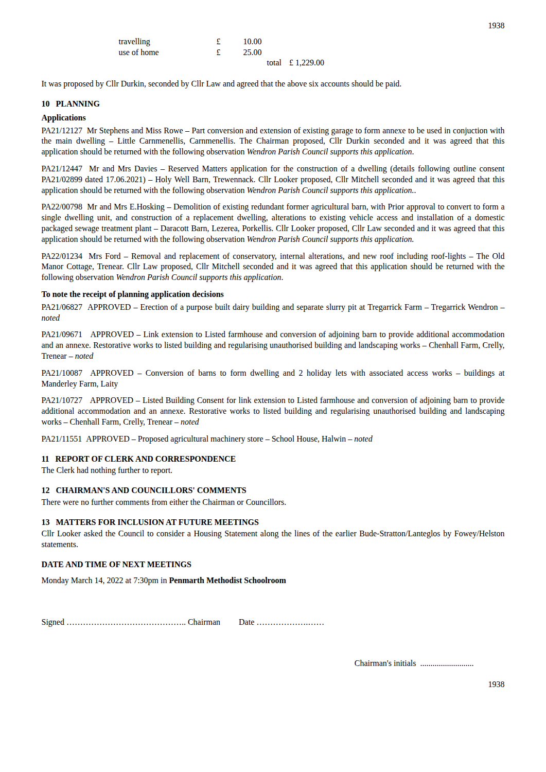1938
| travelling | £ | 10.00 | | |
| use of home | £ | 25.00 | | |
| | | | total | £ 1,229.00 |
It was proposed by Cllr Durkin, seconded by Cllr Law and agreed that the above six accounts should be paid.
10 PLANNING
Applications
PA21/12127 Mr Stephens and Miss Rowe – Part conversion and extension of existing garage to form annexe to be used in conjuction with the main dwelling – Little Carnmenellis, Carnmenellis. The Chairman proposed, Cllr Durkin seconded and it was agreed that this application should be returned with the following observation Wendron Parish Council supports this application.
PA21/12447 Mr and Mrs Davies – Reserved Matters application for the construction of a dwelling (details following outline consent PA21/02899 dated 17.06.2021) – Holy Well Barn, Trewennack. Cllr Looker proposed, Cllr Mitchell seconded and it was agreed that this application should be returned with the following observation Wendron Parish Council supports this application..
PA22/00798 Mr and Mrs E.Hosking – Demolition of existing redundant former agricultural barn, with Prior approval to convert to form a single dwelling unit, and construction of a replacement dwelling, alterations to existing vehicle access and installation of a domestic packaged sewage treatment plant – Daracott Barn, Lezerea, Porkellis. Cllr Looker proposed, Cllr Law seconded and it was agreed that this application should be returned with the following observation Wendron Parish Council supports this application.
PA22/01234 Mrs Ford – Removal and replacement of conservatory, internal alterations, and new roof including roof-lights – The Old Manor Cottage, Trenear. Cllr Law proposed, Cllr Mitchell seconded and it was agreed that this application should be returned with the following observation Wendron Parish Council supports this application.
To note the receipt of planning application decisions
PA21/06827 APPROVED – Erection of a purpose built dairy building and separate slurry pit at Tregarrick Farm – Tregarrick Wendron – noted
PA21/09671 APPROVED – Link extension to Listed farmhouse and conversion of adjoining barn to provide additional accommodation and an annexe. Restorative works to listed building and regularising unauthorised building and landscaping works – Chenhall Farm, Crelly, Trenear – noted
PA21/10087 APPROVED – Conversion of barns to form dwelling and 2 holiday lets with associated access works – buildings at Manderley Farm, Laity
PA21/10727 APPROVED – Listed Building Consent for link extension to Listed farmhouse and conversion of adjoining barn to provide additional accommodation and an annexe. Restorative works to listed building and regularising unauthorised building and landscaping works – Chenhall Farm, Crelly, Trenear – noted
PA21/11551 APPROVED – Proposed agricultural machinery store – School House, Halwin – noted
11 REPORT OF CLERK AND CORRESPONDENCE
The Clerk had nothing further to report.
12 CHAIRMAN'S AND COUNCILLORS' COMMENTS
There were no further comments from either the Chairman or Councillors.
13 MATTERS FOR INCLUSION AT FUTURE MEETINGS
Cllr Looker asked the Council to consider a Housing Statement along the lines of the earlier Bude-Stratton/Lanteglos by Fowey/Helston statements.
DATE AND TIME OF NEXT MEETINGS
Monday March 14, 2022 at 7:30pm in Penmarth Methodist Schoolroom
Signed …………………………………….. Chairman Date ……………….……
Chairman's initials ..........................
1938